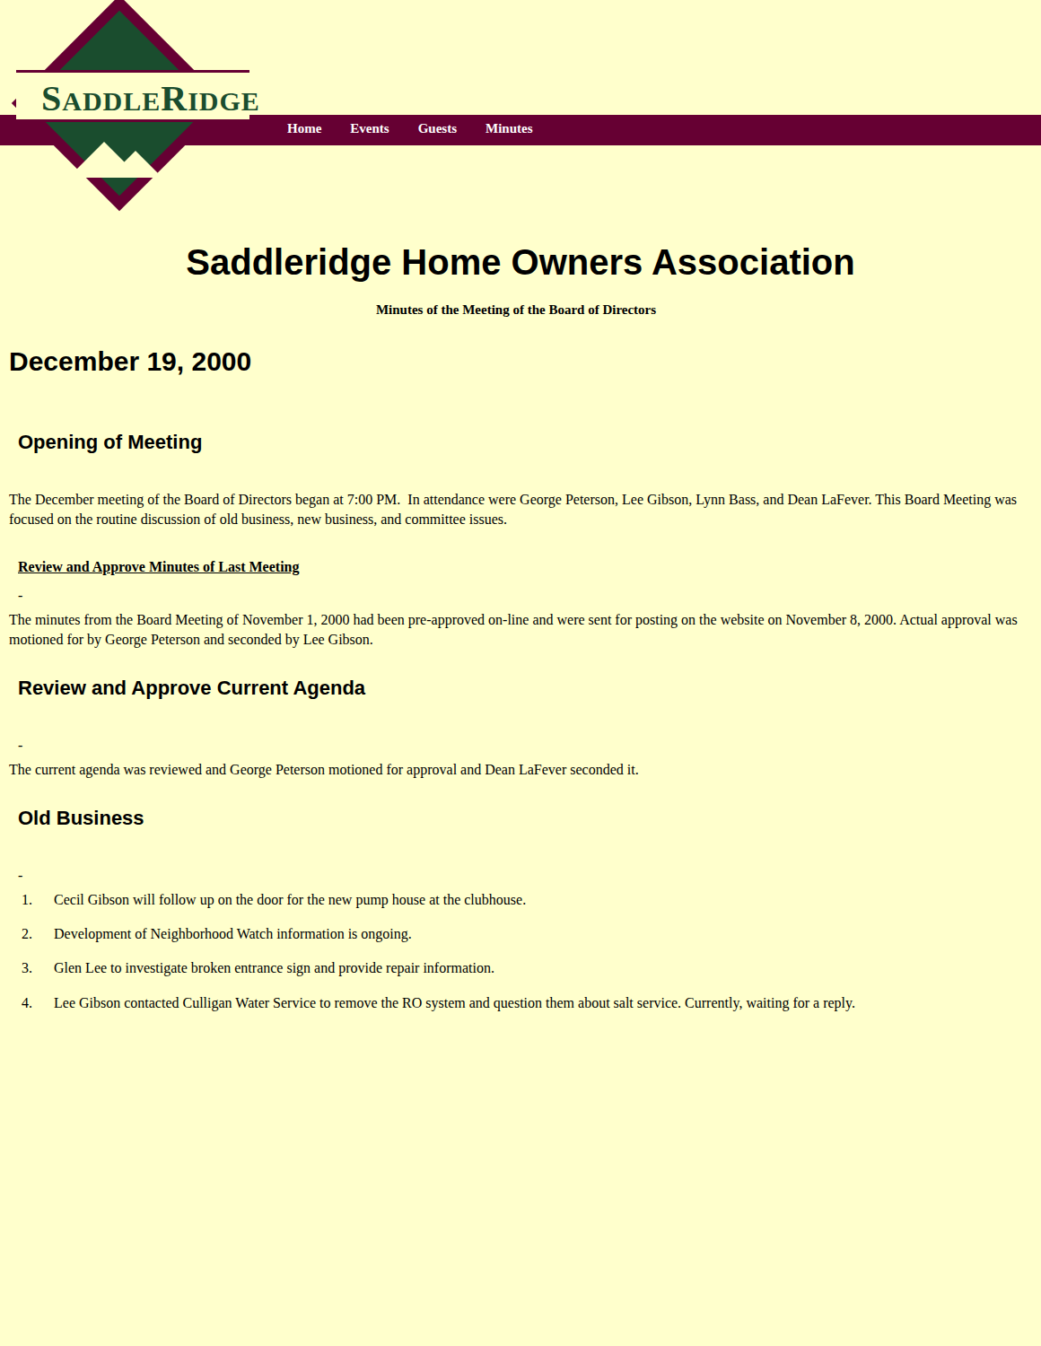Home
Events
Guests
Minutes
SADDLERIDGE
Saddleridge Home Owners Association
Minutes of the Meeting of the Board of Directors
December 19, 2000
Opening of Meeting
The December meeting of the Board of Directors began at 7:00 PM. In attendance were George Peterson, Lee Gibson, Lynn Bass, and Dean LaFever. This Board Meeting was focused on the routine discussion of old business, new business, and committee issues.
Review and Approve Minutes of Last Meeting
-
The minutes from the Board Meeting of November 1, 2000 had been pre-approved on-line and were sent for posting on the website on November 8, 2000. Actual approval was motioned for by George Peterson and seconded by Lee Gibson.
Review and Approve Current Agenda
-
The current agenda was reviewed and George Peterson motioned for approval and Dean LaFever seconded it.
Old Business
-
Cecil Gibson will follow up on the door for the new pump house at the clubhouse.
Development of Neighborhood Watch information is ongoing.
Glen Lee to investigate broken entrance sign and provide repair information.
Lee Gibson contacted Culligan Water Service to remove the RO system and question them about salt service. Currently, waiting for a reply.